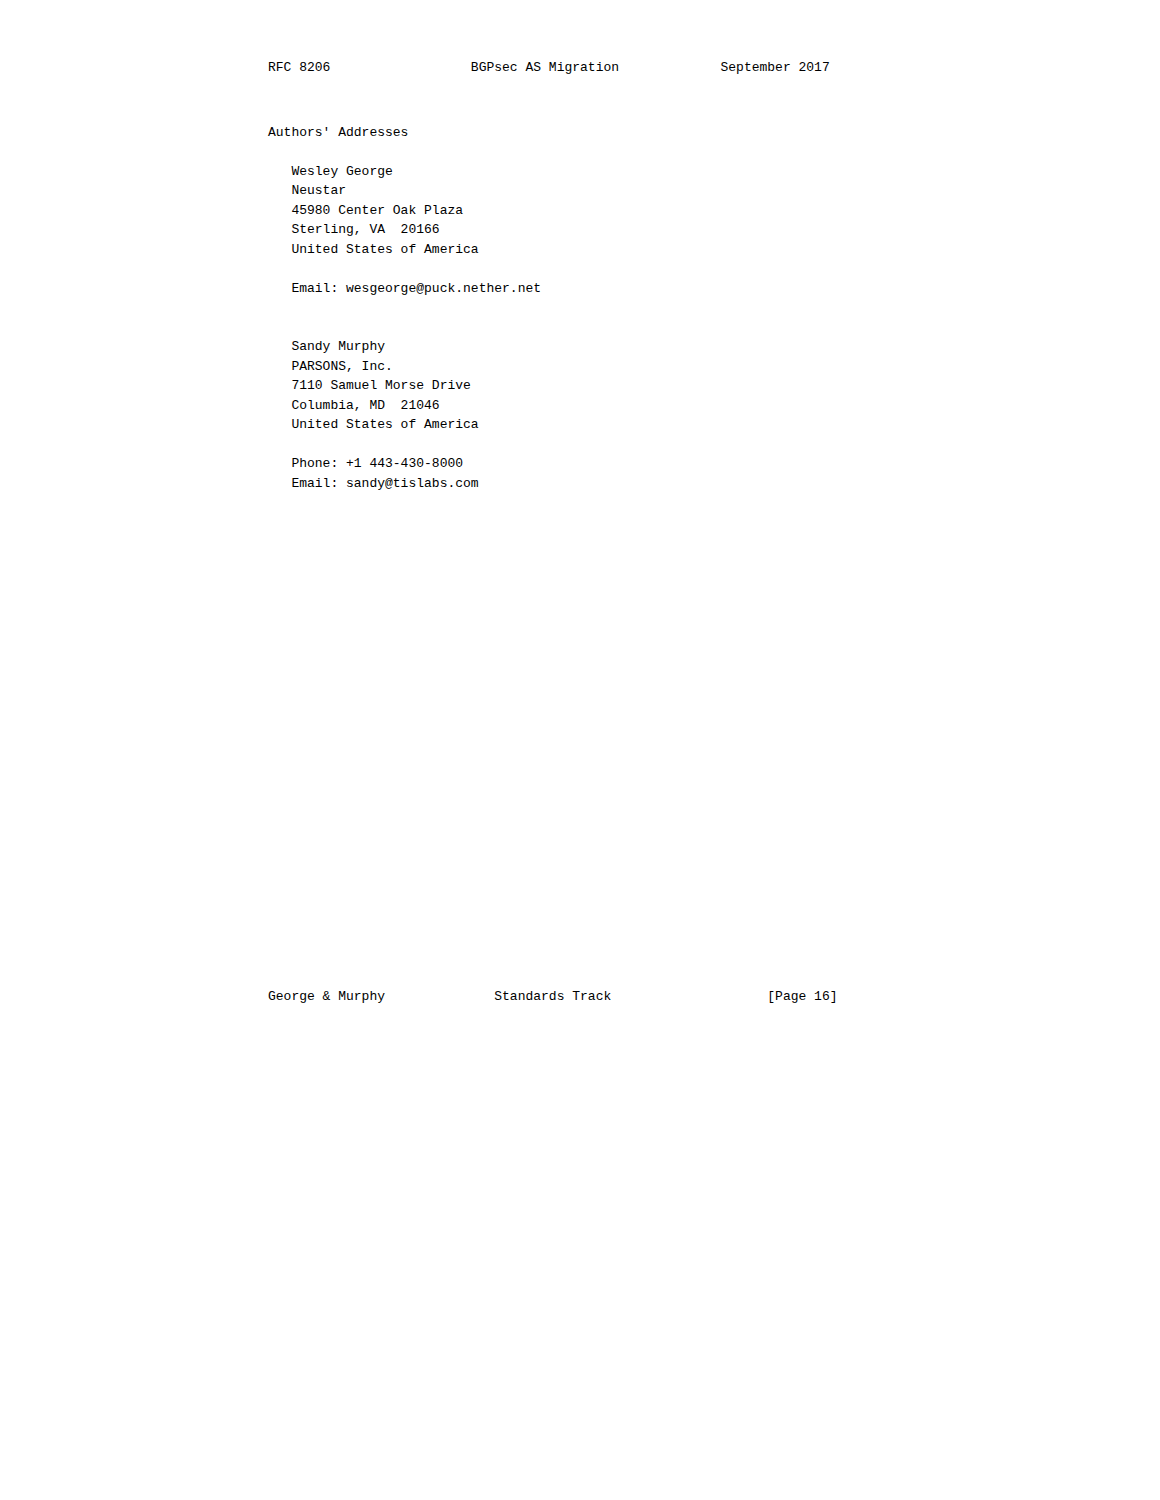RFC 8206                  BGPsec AS Migration             September 2017
Authors' Addresses

   Wesley George
   Neustar
   45980 Center Oak Plaza
   Sterling, VA  20166
   United States of America

   Email: wesgeorge@puck.nether.net


   Sandy Murphy
   PARSONS, Inc.
   7110 Samuel Morse Drive
   Columbia, MD  21046
   United States of America

   Phone: +1 443-430-8000
   Email: sandy@tislabs.com
George & Murphy              Standards Track                    [Page 16]